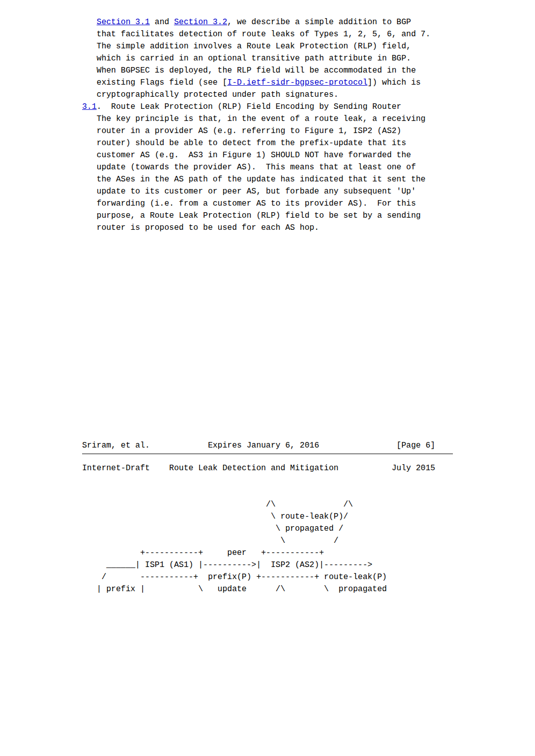Section 3.1 and Section 3.2, we describe a simple addition to BGP
that facilitates detection of route leaks of Types 1, 2, 5, 6, and 7.
The simple addition involves a Route Leak Protection (RLP) field,
which is carried in an optional transitive path attribute in BGP.
When BGPSEC is deployed, the RLP field will be accommodated in the
existing Flags field (see [I-D.ietf-sidr-bgpsec-protocol]) which is
cryptographically protected under path signatures.
3.1.  Route Leak Protection (RLP) Field Encoding by Sending Router
The key principle is that, in the event of a route leak, a receiving
router in a provider AS (e.g. referring to Figure 1, ISP2 (AS2)
router) should be able to detect from the prefix-update that its
customer AS (e.g.  AS3 in Figure 1) SHOULD NOT have forwarded the
update (towards the provider AS).  This means that at least one of
the ASes in the AS path of the update has indicated that it sent the
update to its customer or peer AS, but forbade any subsequent 'Up'
forwarding (i.e. from a customer AS to its provider AS).  For this
purpose, a Route Leak Protection (RLP) field to be set by a sending
router is proposed to be used for each AS hop.
Sriram, et al.            Expires January 6, 2016                [Page 6]
Internet-Draft    Route Leak Detection and Mitigation           July 2015


                                      /\              /\
                                       \ route-leak(P)/
                                        \ propagated /
                                         \          /
            +-----------+     peer   +-----------+
     ______| ISP1 (AS1) |---------->|  ISP2 (AS2)|--------->
    /       -----------+  prefix(P) +-----------+ route-leak(P)
   | prefix |           \   update      /\        \  propagated